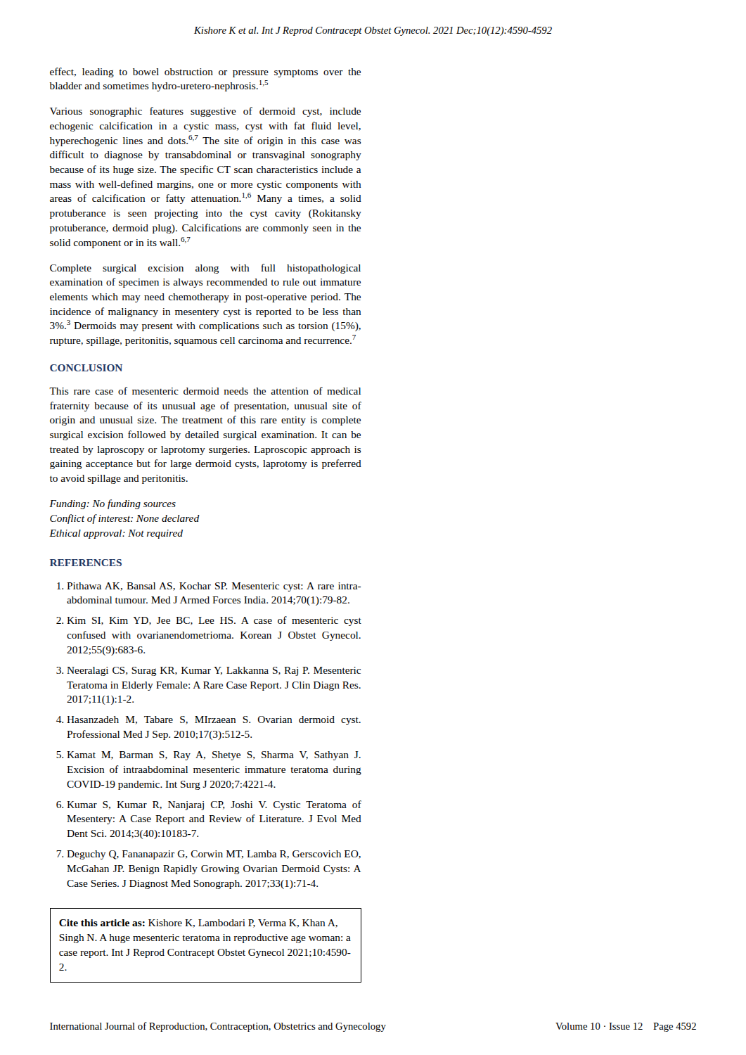Kishore K et al. Int J Reprod Contracept Obstet Gynecol. 2021 Dec;10(12):4590-4592
effect, leading to bowel obstruction or pressure symptoms over the bladder and sometimes hydro-uretero-nephrosis.1,5
Various sonographic features suggestive of dermoid cyst, include echogenic calcification in a cystic mass, cyst with fat fluid level, hyperechogenic lines and dots.6,7 The site of origin in this case was difficult to diagnose by transabdominal or transvaginal sonography because of its huge size. The specific CT scan characteristics include a mass with well-defined margins, one or more cystic components with areas of calcification or fatty attenuation.1,6 Many a times, a solid protuberance is seen projecting into the cyst cavity (Rokitansky protuberance, dermoid plug). Calcifications are commonly seen in the solid component or in its wall.6,7
Complete surgical excision along with full histopathological examination of specimen is always recommended to rule out immature elements which may need chemotherapy in post-operative period. The incidence of malignancy in mesentery cyst is reported to be less than 3%.3 Dermoids may present with complications such as torsion (15%), rupture, spillage, peritonitis, squamous cell carcinoma and recurrence.7
Conclusion
This rare case of mesenteric dermoid needs the attention of medical fraternity because of its unusual age of presentation, unusual site of origin and unusual size. The treatment of this rare entity is complete surgical excision followed by detailed surgical examination. It can be treated by laproscopy or laprotomy surgeries. Laproscopic approach is gaining acceptance but for large dermoid cysts, laprotomy is preferred to avoid spillage and peritonitis.
Funding: No funding sources Conflict of interest: None declared Ethical approval: Not required
References
Pithawa AK, Bansal AS, Kochar SP. Mesenteric cyst: A rare intra-abdominal tumour. Med J Armed Forces India. 2014;70(1):79-82.
Kim SI, Kim YD, Jee BC, Lee HS. A case of mesenteric cyst confused with ovarianendometrioma. Korean J Obstet Gynecol. 2012;55(9):683-6.
Neeralagi CS, Surag KR, Kumar Y, Lakkanna S, Raj P. Mesenteric Teratoma in Elderly Female: A Rare Case Report. J Clin Diagn Res. 2017;11(1):1-2.
Hasanzadeh M, Tabare S, MIrzaean S. Ovarian dermoid cyst. Professional Med J Sep. 2010;17(3):512-5.
Kamat M, Barman S, Ray A, Shetye S, Sharma V, Sathyan J. Excision of intraabdominal mesenteric immature teratoma during COVID-19 pandemic. Int Surg J 2020;7:4221-4.
Kumar S, Kumar R, Nanjaraj CP, Joshi V. Cystic Teratoma of Mesentery: A Case Report and Review of Literature. J Evol Med Dent Sci. 2014;3(40):10183-7.
Deguchy Q, Fananapazir G, Corwin MT, Lamba R, Gerscovich EO, McGahan JP. Benign Rapidly Growing Ovarian Dermoid Cysts: A Case Series. J Diagnost Med Sonograph. 2017;33(1):71-4.
Cite this article as: Kishore K, Lambodari P, Verma K, Khan A, Singh N. A huge mesenteric teratoma in reproductive age woman: a case report. Int J Reprod Contracept Obstet Gynecol 2021;10:4590-2.
International Journal of Reproduction, Contraception, Obstetrics and Gynecology Volume 10 · Issue 12 Page 4592